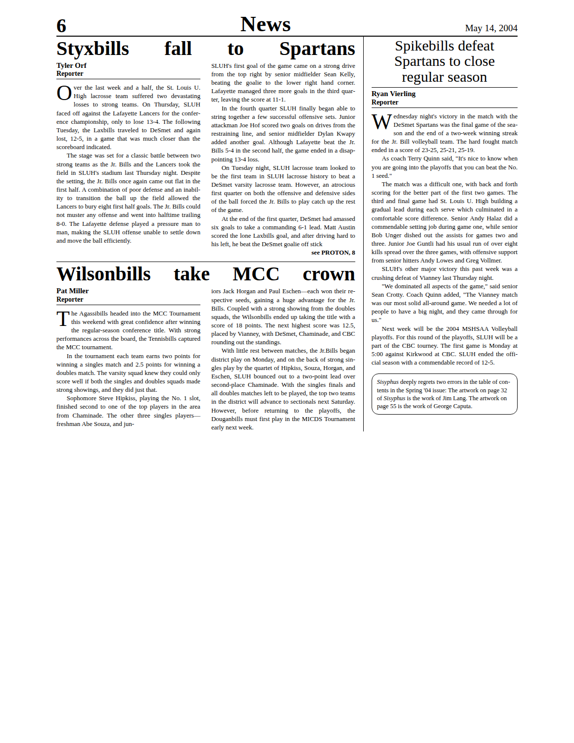6
News
May 14, 2004
Styxbills fall to Spartans
Tyler OrfReporter
Over the last week and a half, the St. Louis U. High lacrosse team suffered two devastating losses to strong teams. On Thursday, SLUH faced off against the Lafayette Lancers for the conference championship, only to lose 13-4. The following Tuesday, the Laxbills traveled to DeSmet and again lost, 12-5, in a game that was much closer than the scoreboard indicated.
The stage was set for a classic battle between two strong teams as the Jr. Bills and the Lancers took the field in SLUH's stadium last Thursday night. Despite the setting, the Jr. Bills once again came out flat in the first half. A combination of poor defense and an inability to transition the ball up the field allowed the Lancers to bury eight first half goals. The Jr. Bills could not muster any offense and went into halftime trailing 8-0. The Lafayette defense played a pressure man to man, making the SLUH offense unable to settle down and move the ball efficiently.
SLUH's first goal of the game came on a strong drive from the top right by senior midfielder Sean Kelly, beating the goalie to the lower right hand corner. Lafayette managed three more goals in the third quarter, leaving the score at 11-1.
In the fourth quarter SLUH finally began able to string together a few successful offensive sets. Junior attackman Joe Hof scored two goals on drives from the restraining line, and senior midfielder Dylan Kwapy added another goal. Although Lafayette beat the Jr. Bills 5-4 in the second half, the game ended in a disappointing 13-4 loss.
On Tuesday night, SLUH lacrosse team looked to be the first team in SLUH lacrosse history to beat a DeSmet varsity lacrosse team. However, an atrocious first quarter on both the offensive and defensive sides of the ball forced the Jr. Bills to play catch up the rest of the game.
At the end of the first quarter, DeSmet had amassed six goals to take a commanding 6-1 lead. Matt Austin scored the lone Laxbills goal, and after driving hard to his left, he beat the DeSmet goalie off stick
see PROTON, 8
Wilsonbills take MCC crown
Pat MillerReporter
The Agassibills headed into the MCC Tournament this weekend with great confidence after winning the regular-season conference title. With strong performances across the board, the Tennisbills captured the MCC tournament.
In the tournament each team earns two points for winning a singles match and 2.5 points for winning a doubles match. The varsity squad knew they could only score well if both the singles and doubles squads made strong showings, and they did just that.
Sophomore Steve Hipkiss, playing the No. 1 slot, finished second to one of the top players in the area from Chaminade. The other three singles players—freshman Abe Souza, and jun-
iors Jack Horgan and Paul Eschen—each won their respective seeds, gaining a huge advantage for the Jr. Bills. Coupled with a strong showing from the doubles squads, the Wilsonbills ended up taking the title with a score of 18 points. The next highest score was 12.5, placed by Vianney, with DeSmet, Chaminade, and CBC rounding out the standings.
With little rest between matches, the Jr.Bills began district play on Monday, and on the back of strong singles play by the quartet of Hipkiss, Souza, Horgan, and Eschen, SLUH bounced out to a two-point lead over second-place Chaminade. With the singles finals and all doubles matches left to be played, the top two teams in the district will advance to sectionals next Saturday. However, before returning to the playoffs, the Douganbills must first play in the MICDS Tournament early next week.
Spikebills defeat Spartans to close regular season
Ryan VierlingReporter
Wednesday night's victory in the match with the DeSmet Spartans was the final game of the season and the end of a two-week winning streak for the Jr. Bill volleyball team. The hard fought match ended in a score of 23-25, 25-21, 25-19.
As coach Terry Quinn said, "It's nice to know when you are going into the playoffs that you can beat the No. 1 seed."
The match was a difficult one, with back and forth scoring for the better part of the first two games. The third and final game had St. Louis U. High building a gradual lead during each serve which culminated in a comfortable score difference. Senior Andy Halaz did a commendable setting job during game one, while senior Bob Unger dished out the assists for games two and three. Junior Joe Guntli had his usual run of over eight kills spread over the three games, with offensive support from senior hitters Andy Lowes and Greg Vollmer.
SLUH's other major victory this past week was a crushing defeat of Vianney last Thursday night.
"We dominated all aspects of the game," said senior Sean Crotty. Coach Quinn added, "The Vianney match was our most solid all-around game. We needed a lot of people to have a big night, and they came through for us."
Next week will be the 2004 MSHSAA Volleyball playoffs. For this round of the playoffs, SLUH will be a part of the CBC tourney. The first game is Monday at 5:00 against Kirkwood at CBC. SLUH ended the official season with a commendable record of 12-5.
Sisyphus deeply regrets two errors in the table of contents in the Spring '04 issue: The artwork on page 32 of Sisyphus is the work of Jim Lang. The artwork on page 55 is the work of George Caputa.